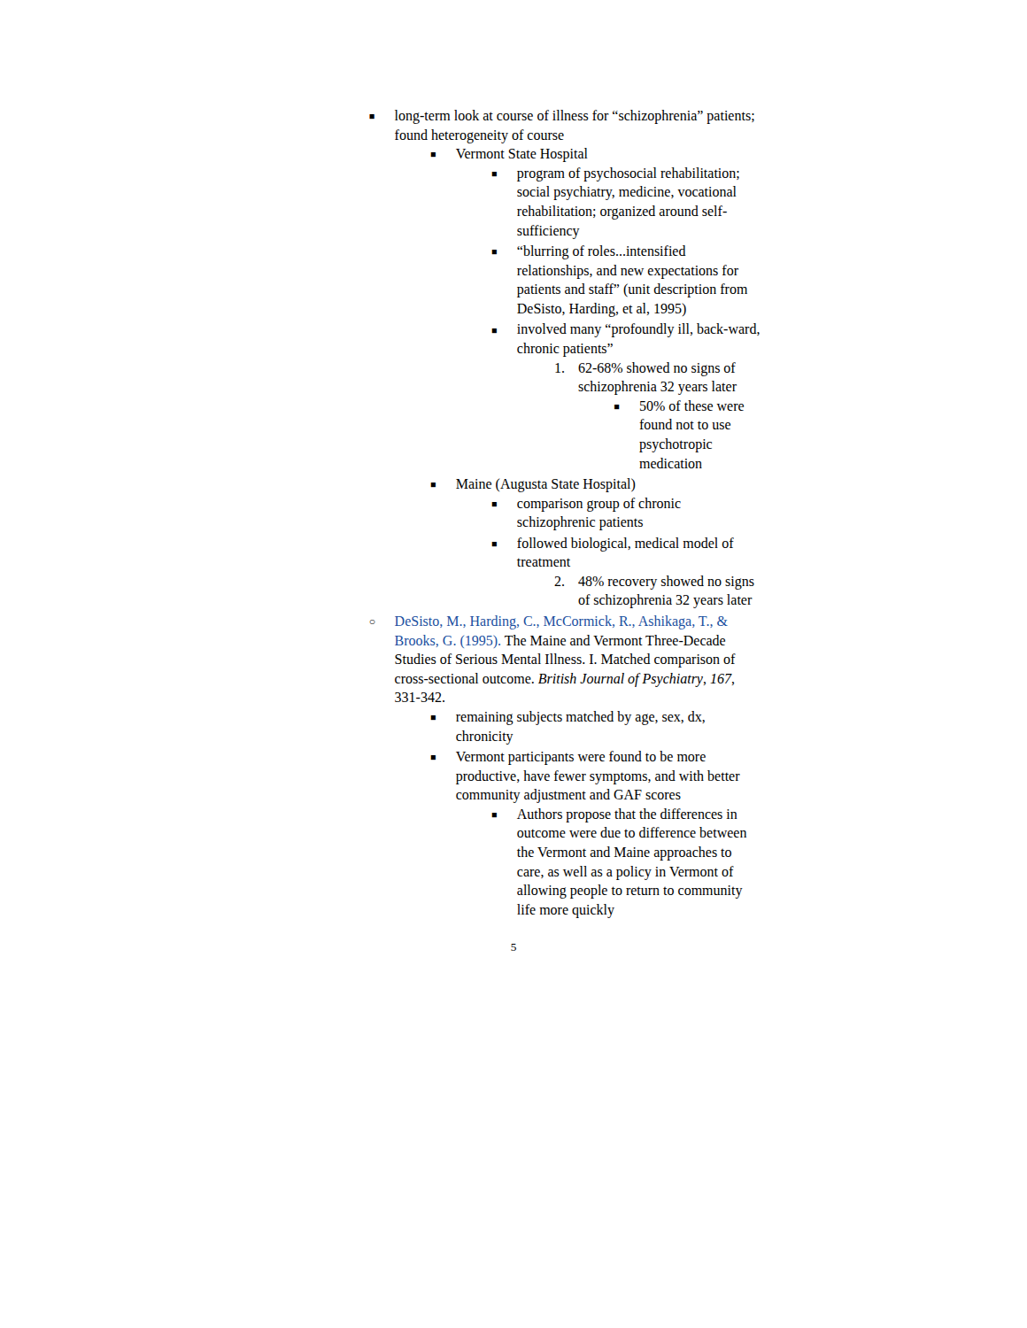long-term look at course of illness for “schizophrenia” patients; found heterogeneity of course
Vermont State Hospital
program of psychosocial rehabilitation; social psychiatry, medicine, vocational rehabilitation; organized around self-sufficiency
“blurring of roles...intensified relationships, and new expectations for patients and staff” (unit description from DeSisto, Harding, et al, 1995)
involved many “profoundly ill, back-ward, chronic patients”
62-68% showed no signs of schizophrenia 32 years later
50% of these were found not to use psychotropic medication
Maine (Augusta State Hospital)
comparison group of chronic schizophrenic patients
followed biological, medical model of treatment
48% recovery showed no signs of schizophrenia 32 years later
DeSisto, M., Harding, C., McCormick, R., Ashikaga, T., & Brooks, G. (1995). The Maine and Vermont Three-Decade Studies of Serious Mental Illness. I. Matched comparison of cross-sectional outcome. British Journal of Psychiatry, 167, 331-342.
remaining subjects matched by age, sex, dx, chronicity
Vermont participants were found to be more productive, have fewer symptoms, and with better community adjustment and GAF scores
Authors propose that the differences in outcome were due to difference between the Vermont and Maine approaches to care, as well as a policy in Vermont of allowing people to return to community life more quickly
5